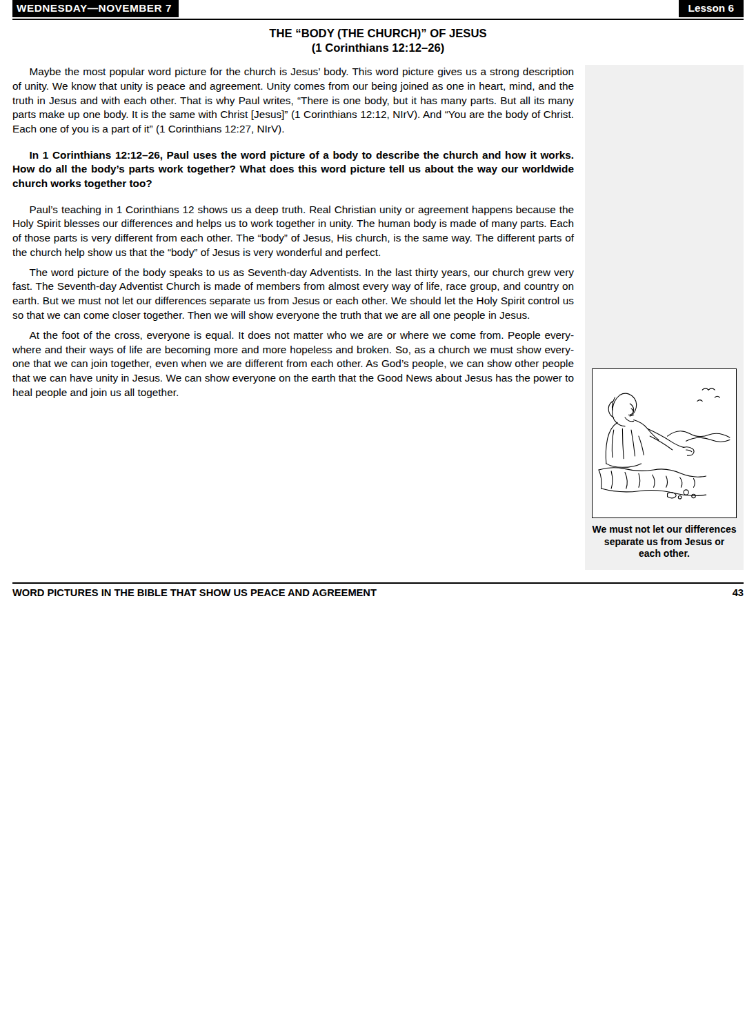WEDNESDAY—NOVEMBER 7
Lesson 6
THE “BODY (THE CHURCH)” OF JESUS (1 Corinthians 12:12–26)
Maybe the most popular word picture for the church is Jesus’ body. This word picture gives us a strong description of unity. We know that unity is peace and agreement. Unity comes from our being joined as one in heart, mind, and the truth in Jesus and with each other. That is why Paul writes, “There is one body, but it has many parts. But all its many parts make up one body. It is the same with Christ [Jesus]” (1 Corinthians 12:12, NIrV). And “You are the body of Christ. Each one of you is a part of it” (1 Corinthians 12:27, NIrV).
In 1 Corinthians 12:12–26, Paul uses the word picture of a body to describe the church and how it works. How do all the body’s parts work together? What does this word picture tell us about the way our worldwide church works together too?
Paul’s teaching in 1 Corinthians 12 shows us a deep truth. Real Christian unity or agreement happens because the Holy Spirit blesses our differences and helps us to work together in unity. The human body is made of many parts. Each of those parts is very different from each other. The “body” of Jesus, His church, is the same way. The different parts of the church help show us that the “body” of Jesus is very wonderful and perfect.
The word picture of the body speaks to us as Seventh-day Adventists. In the last thirty years, our church grew very fast. The Seventh-day Adventist Church is made of members from almost every way of life, race group, and country on earth. But we must not let our differences separate us from Jesus or each other. We should let the Holy Spirit control us so that we can come closer together. Then we will show everyone the truth that we are all one people in Jesus.
At the foot of the cross, everyone is equal. It does not matter who we are or where we come from. People everywhere and their ways of life are becoming more and more hopeless and broken. So, as a church we must show everyone that we can join together, even when we are different from each other. As God’s people, we can show other people that we can have unity in Jesus. We can show everyone on the earth that the Good News about Jesus has the power to heal people and join us all together.
We must not let our differences separate us from Jesus or each other.
WORD PICTURES IN THE BIBLE THAT SHOW US PEACE AND AGREEMENT
43